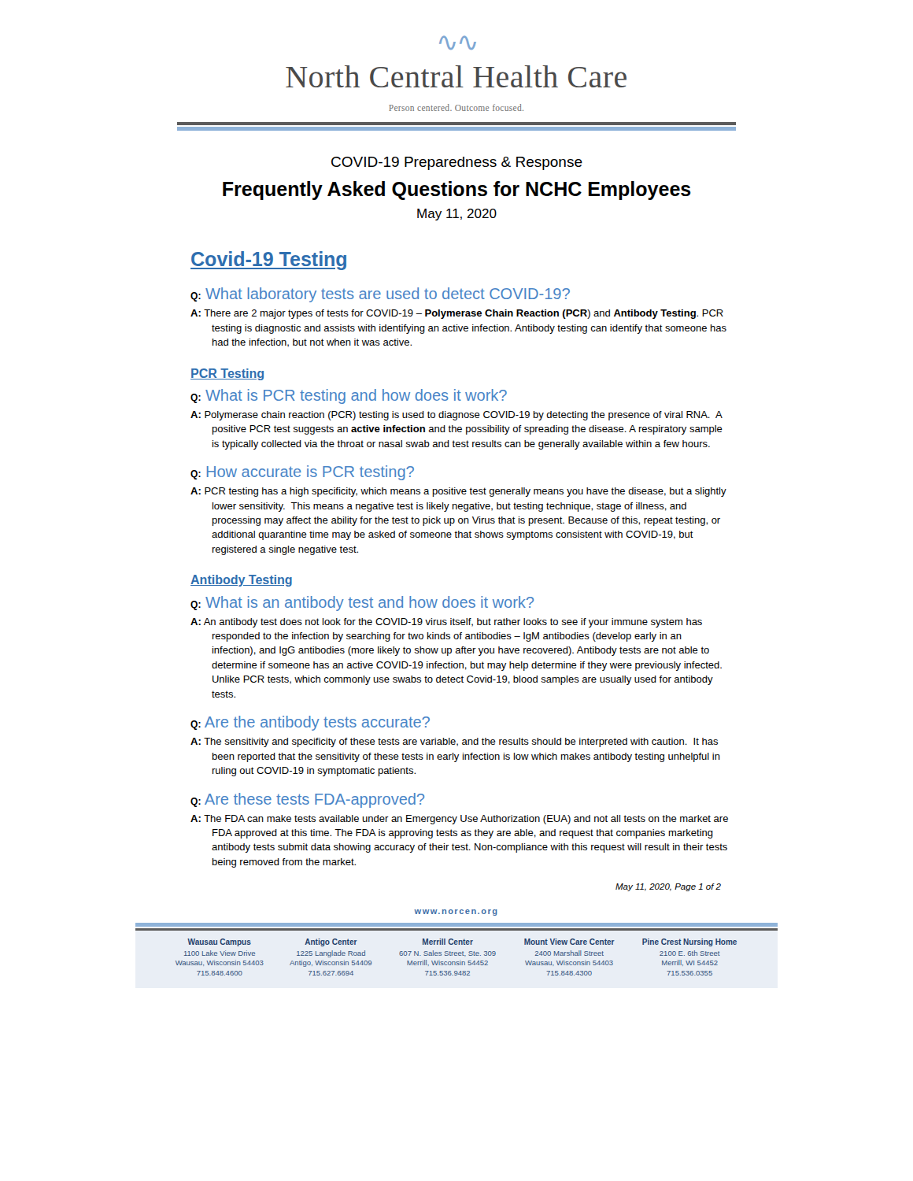∿∿
North Central Health Care
Person centered. Outcome focused.
COVID-19 Preparedness & Response
Frequently Asked Questions for NCHC Employees
May 11, 2020
Covid-19 Testing
Q: What laboratory tests are used to detect COVID-19?
A: There are 2 major types of tests for COVID-19 – Polymerase Chain Reaction (PCR) and Antibody Testing. PCR testing is diagnostic and assists with identifying an active infection. Antibody testing can identify that someone has had the infection, but not when it was active.
PCR Testing
Q: What is PCR testing and how does it work?
A: Polymerase chain reaction (PCR) testing is used to diagnose COVID-19 by detecting the presence of viral RNA. A positive PCR test suggests an active infection and the possibility of spreading the disease. A respiratory sample is typically collected via the throat or nasal swab and test results can be generally available within a few hours.
Q: How accurate is PCR testing?
A: PCR testing has a high specificity, which means a positive test generally means you have the disease, but a slightly lower sensitivity. This means a negative test is likely negative, but testing technique, stage of illness, and processing may affect the ability for the test to pick up on Virus that is present. Because of this, repeat testing, or additional quarantine time may be asked of someone that shows symptoms consistent with COVID-19, but registered a single negative test.
Antibody Testing
Q: What is an antibody test and how does it work?
A: An antibody test does not look for the COVID-19 virus itself, but rather looks to see if your immune system has responded to the infection by searching for two kinds of antibodies – IgM antibodies (develop early in an infection), and IgG antibodies (more likely to show up after you have recovered). Antibody tests are not able to determine if someone has an active COVID-19 infection, but may help determine if they were previously infected. Unlike PCR tests, which commonly use swabs to detect Covid-19, blood samples are usually used for antibody tests.
Q: Are the antibody tests accurate?
A: The sensitivity and specificity of these tests are variable, and the results should be interpreted with caution. It has been reported that the sensitivity of these tests in early infection is low which makes antibody testing unhelpful in ruling out COVID-19 in symptomatic patients.
Q: Are these tests FDA-approved?
A: The FDA can make tests available under an Emergency Use Authorization (EUA) and not all tests on the market are FDA approved at this time. The FDA is approving tests as they are able, and request that companies marketing antibody tests submit data showing accuracy of their test. Non-compliance with this request will result in their tests being removed from the market.
May 11, 2020, Page 1 of 2
www.norcen.org
| Wausau Campus 1100 Lake View Drive Wausau, Wisconsin 54403 715.848.4600 | Antigo Center 1225 Langlade Road Antigo, Wisconsin 54409 715.627.6694 | Merrill Center 607 N. Sales Street, Ste. 309 Merrill, Wisconsin 54452 715.536.9482 | Mount View Care Center 2400 Marshall Street Wausau, Wisconsin 54403 715.848.4300 | Pine Crest Nursing Home 2100 E. 6th Street Merrill, WI 54452 715.536.0355 |